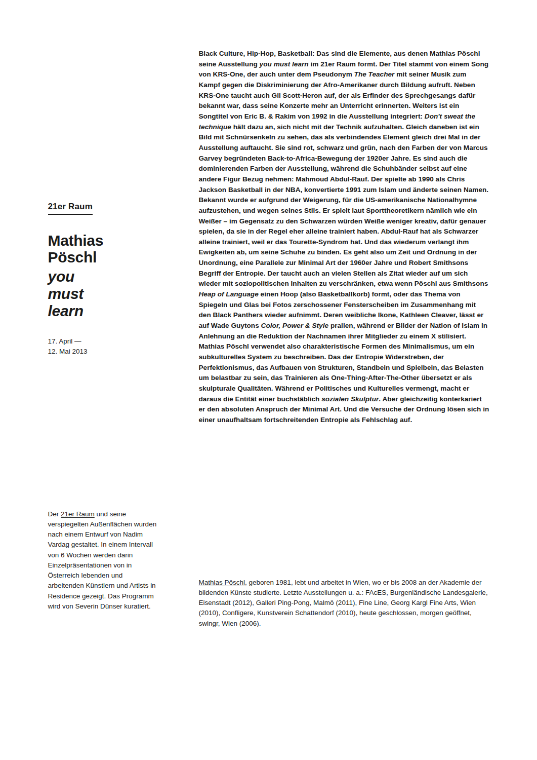21er Raum
Mathias
Pöschl you
must
learn
17. April —
12. Mai 2013
Der 21er Raum und seine verspiegelten Außenflächen wurden nach einem Entwurf von Nadim Vardag gestaltet. In einem Intervall von 6 Wochen werden darin Einzelpräsentationen von in Österreich lebenden und arbeitenden Künstlern und Artists in Residence gezeigt. Das Programm wird von Severin Dünser kuratiert.
Black Culture, Hip-Hop, Basketball: Das sind die Elemente, aus denen Mathias Pöschl seine Ausstellung you must learn im 21er Raum formt. Der Titel stammt von einem Song von KRS-One, der auch unter dem Pseudonym The Teacher mit seiner Musik zum Kampf gegen die Diskriminierung der Afro-Amerikaner durch Bildung aufruft. Neben KRS-One taucht auch Gil Scott-Heron auf, der als Erfinder des Sprechgesangs dafür bekannt war, dass seine Konzerte mehr an Unterricht erinnerten. Weiters ist ein Songtitel von Eric B. & Rakim von 1992 in die Ausstellung integriert: Don't sweat the technique hält dazu an, sich nicht mit der Technik aufzuhalten. Gleich daneben ist ein Bild mit Schnürsenkeln zu sehen, das als verbindendes Element gleich drei Mal in der Ausstellung auftaucht. Sie sind rot, schwarz und grün, nach den Farben der von Marcus Garvey begründeten Back-to-Africa-Bewegung der 1920er Jahre. Es sind auch die dominierenden Farben der Ausstellung, während die Schuhbänder selbst auf eine andere Figur Bezug nehmen: Mahmoud Abdul-Rauf. Der spielte ab 1990 als Chris Jackson Basketball in der NBA, konvertierte 1991 zum Islam und änderte seinen Namen. Bekannt wurde er aufgrund der Weigerung, für die US-amerikanische Nationalhymne aufzustehen, und wegen seines Stils. Er spielt laut Sporttheoretikern nämlich wie ein Weißer – im Gegensatz zu den Schwarzen würden Weiße weniger kreativ, dafür genauer spielen, da sie in der Regel eher alleine trainiert haben. Abdul-Rauf hat als Schwarzer alleine trainiert, weil er das Tourette-Syndrom hat. Und das wiederum verlangt ihm Ewigkeiten ab, um seine Schuhe zu binden. Es geht also um Zeit und Ordnung in der Unordnung, eine Parallele zur Minimal Art der 1960er Jahre und Robert Smithsons Begriff der Entropie. Der taucht auch an vielen Stellen als Zitat wieder auf um sich wieder mit soziopolitischen Inhalten zu verschränken, etwa wenn Pöschl aus Smithsons Heap of Language einen Hoop (also Basketballkorb) formt, oder das Thema von Spiegeln und Glas bei Fotos zerschossener Fensterscheiben im Zusammenhang mit den Black Panthers wieder aufnimmt. Deren weibliche Ikone, Kathleen Cleaver, lässt er auf Wade Guytons Color, Power & Style prallen, während er Bilder der Nation of Islam in Anlehnung an die Reduktion der Nachnamen ihrer Mitglieder zu einem X stilisiert.
Mathias Pöschl verwendet also charakteristische Formen des Minimalismus, um ein subkulturelles System zu beschreiben. Das der Entropie Widerstreben, der Perfektionismus, das Aufbauen von Strukturen, Standbein und Spielbein, das Belasten um belastbar zu sein, das Trainieren als One-Thing-After-The-Other übersetzt er als skulpturale Qualitäten. Während er Politisches und Kulturelles vermengt, macht er daraus die Entität einer buchstäblich sozialen Skulptur. Aber gleichzeitig konterkariert er den absoluten Anspruch der Minimal Art. Und die Versuche der Ordnung lösen sich in einer unaufhaltsam fortschreitenden Entropie als Fehlschlag auf.
Mathias Pöschl, geboren 1981, lebt und arbeitet in Wien, wo er bis 2008 an der Akademie der bildenden Künste studierte. Letzte Ausstellungen u. a.: FAcES, Burgenländische Landesgalerie, Eisenstadt (2012), Galleri Ping-Pong, Malmö (2011), Fine Line, Georg Kargl Fine Arts, Wien (2010), Confligere, Kunstverein Schattendorf (2010), heute geschlossen, morgen geöffnet, swingr, Wien (2006).